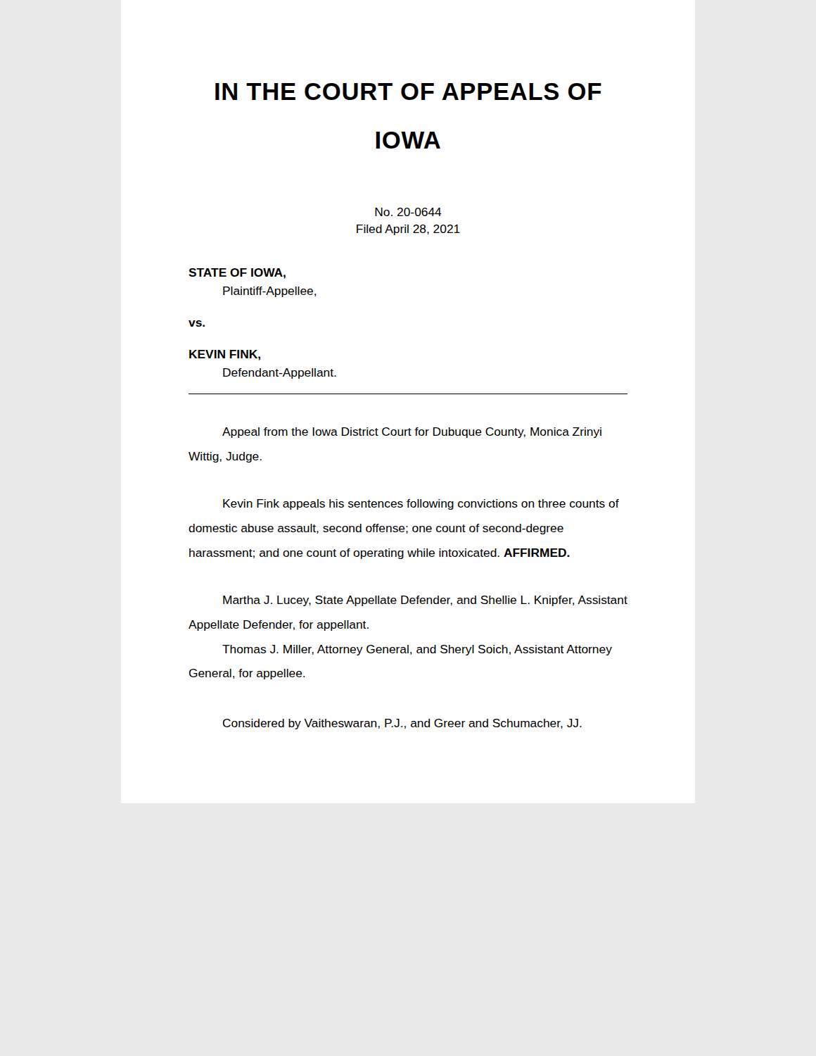IN THE COURT OF APPEALS OF IOWA
No. 20-0644
Filed April 28, 2021
STATE OF IOWA,
Plaintiff-Appellee,
vs.
KEVIN FINK,
Defendant-Appellant.
Appeal from the Iowa District Court for Dubuque County, Monica Zrinyi Wittig, Judge.
Kevin Fink appeals his sentences following convictions on three counts of domestic abuse assault, second offense; one count of second-degree harassment; and one count of operating while intoxicated. AFFIRMED.
Martha J. Lucey, State Appellate Defender, and Shellie L. Knipfer, Assistant Appellate Defender, for appellant.
Thomas J. Miller, Attorney General, and Sheryl Soich, Assistant Attorney General, for appellee.
Considered by Vaitheswaran, P.J., and Greer and Schumacher, JJ.